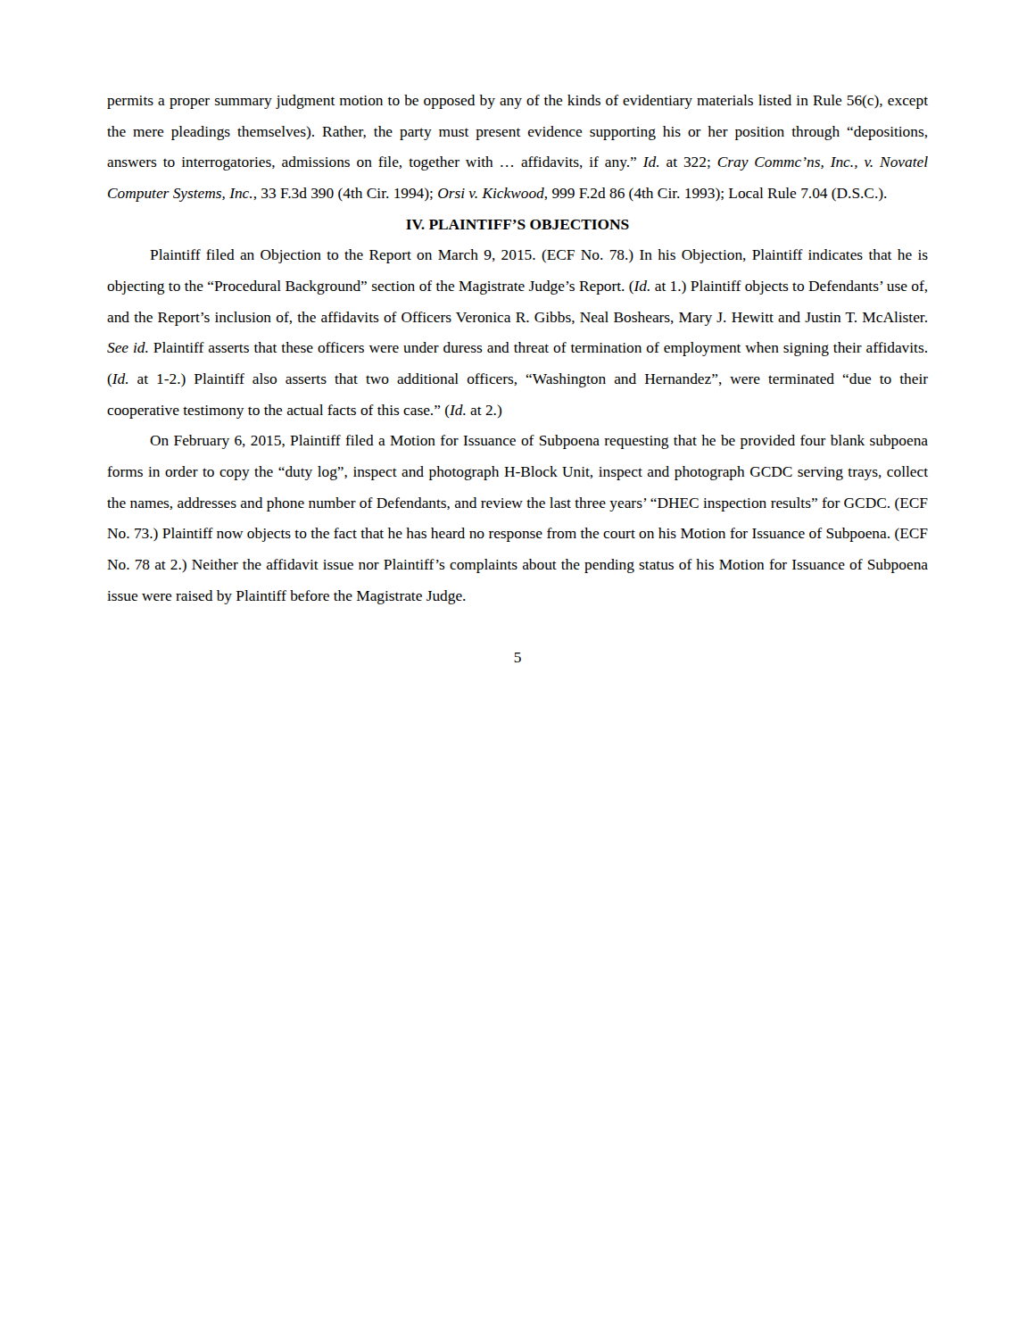permits a proper summary judgment motion to be opposed by any of the kinds of evidentiary materials listed in Rule 56(c), except the mere pleadings themselves). Rather, the party must present evidence supporting his or her position through “depositions, answers to interrogatories, admissions on file, together with … affidavits, if any.” Id. at 322; Cray Commc’ns, Inc., v. Novatel Computer Systems, Inc., 33 F.3d 390 (4th Cir. 1994); Orsi v. Kickwood, 999 F.2d 86 (4th Cir. 1993); Local Rule 7.04 (D.S.C.).
IV. PLAINTIFF’S OBJECTIONS
Plaintiff filed an Objection to the Report on March 9, 2015. (ECF No. 78.) In his Objection, Plaintiff indicates that he is objecting to the “Procedural Background” section of the Magistrate Judge’s Report. (Id. at 1.) Plaintiff objects to Defendants’ use of, and the Report’s inclusion of, the affidavits of Officers Veronica R. Gibbs, Neal Boshears, Mary J. Hewitt and Justin T. McAlister. See id. Plaintiff asserts that these officers were under duress and threat of termination of employment when signing their affidavits. (Id. at 1-2.) Plaintiff also asserts that two additional officers, “Washington and Hernandez”, were terminated “due to their cooperative testimony to the actual facts of this case.” (Id. at 2.)
On February 6, 2015, Plaintiff filed a Motion for Issuance of Subpoena requesting that he be provided four blank subpoena forms in order to copy the “duty log”, inspect and photograph H-Block Unit, inspect and photograph GCDC serving trays, collect the names, addresses and phone number of Defendants, and review the last three years’ “DHEC inspection results” for GCDC. (ECF No. 73.) Plaintiff now objects to the fact that he has heard no response from the court on his Motion for Issuance of Subpoena. (ECF No. 78 at 2.) Neither the affidavit issue nor Plaintiff’s complaints about the pending status of his Motion for Issuance of Subpoena issue were raised by Plaintiff before the Magistrate Judge.
5